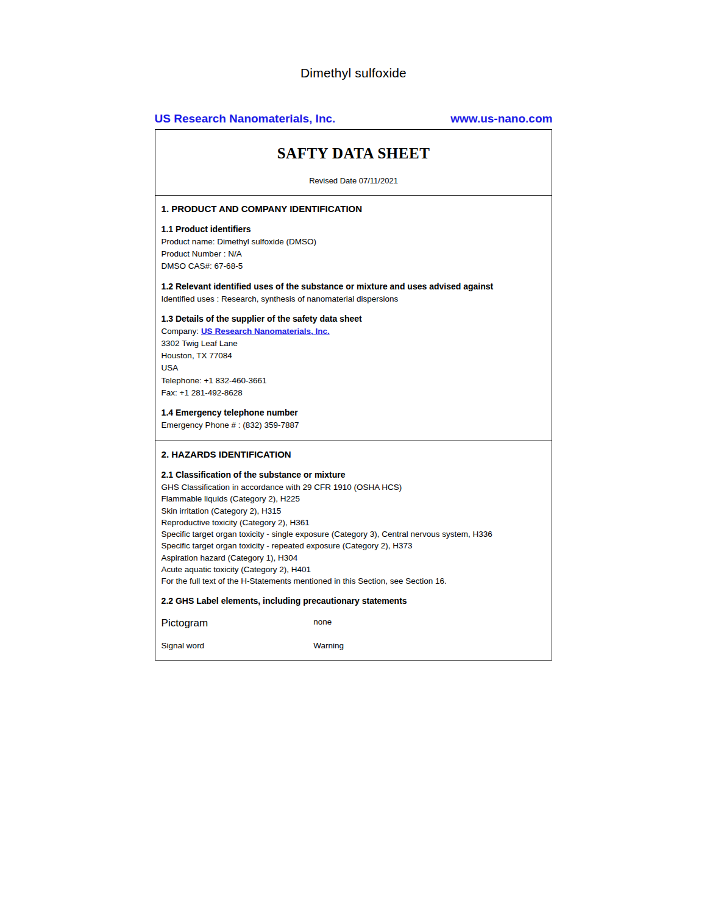Dimethyl sulfoxide
US Research Nanomaterials, Inc. www.us-nano.com
SAFTY DATA SHEET
Revised Date 07/11/2021
1. PRODUCT AND COMPANY IDENTIFICATION
1.1 Product identifiers
Product name: Dimethyl sulfoxide (DMSO)
Product Number : N/A
DMSO CAS#: 67-68-5
1.2 Relevant identified uses of the substance or mixture and uses advised against
Identified uses : Research, synthesis of nanomaterial dispersions
1.3 Details of the supplier of the safety data sheet
Company: US Research Nanomaterials, Inc.
3302 Twig Leaf Lane
Houston, TX 77084
USA
Telephone: +1 832-460-3661
Fax: +1 281-492-8628
1.4 Emergency telephone number
Emergency Phone # : (832) 359-7887
2. HAZARDS IDENTIFICATION
2.1 Classification of the substance or mixture
GHS Classification in accordance with 29 CFR 1910 (OSHA HCS)
Flammable liquids (Category 2), H225
Skin irritation (Category 2), H315
Reproductive toxicity (Category 2), H361
Specific target organ toxicity - single exposure (Category 3), Central nervous system, H336
Specific target organ toxicity - repeated exposure (Category 2), H373
Aspiration hazard (Category 1), H304
Acute aquatic toxicity (Category 2), H401
For the full text of the H-Statements mentioned in this Section, see Section 16.
2.2 GHS Label elements, including precautionary statements
Pictogram
none
Signal word
Warning